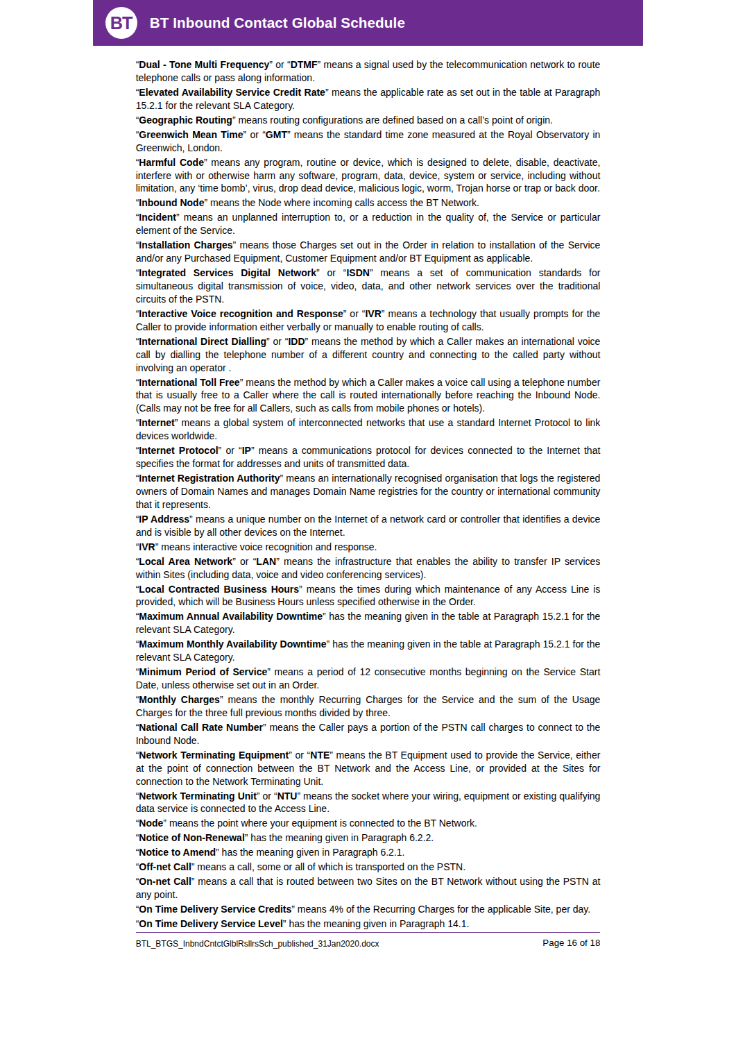BT
BT Inbound Contact Global Schedule
“Dual - Tone Multi Frequency” or “DTMF” means a signal used by the telecommunication network to route telephone calls or pass along information.
“Elevated Availability Service Credit Rate” means the applicable rate as set out in the table at Paragraph 15.2.1 for the relevant SLA Category.
“Geographic Routing” means routing configurations are defined based on a call’s point of origin.
“Greenwich Mean Time” or “GMT” means the standard time zone measured at the Royal Observatory in Greenwich, London.
“Harmful Code” means any program, routine or device, which is designed to delete, disable, deactivate, interfere with or otherwise harm any software, program, data, device, system or service, including without limitation, any ‘time bomb’, virus, drop dead device, malicious logic, worm, Trojan horse or trap or back door.
“Inbound Node” means the Node where incoming calls access the BT Network.
“Incident” means an unplanned interruption to, or a reduction in the quality of, the Service or particular element of the Service.
“Installation Charges” means those Charges set out in the Order in relation to installation of the Service and/or any Purchased Equipment, Customer Equipment and/or BT Equipment as applicable.
“Integrated Services Digital Network” or “ISDN” means a set of communication standards for simultaneous digital transmission of voice, video, data, and other network services over the traditional circuits of the PSTN.
“Interactive Voice recognition and Response” or “IVR” means a technology that usually prompts for the Caller to provide information either verbally or manually to enable routing of calls.
“International Direct Dialling” or “IDD” means the method by which a Caller makes an international voice call by dialling the telephone number of a different country and connecting to the called party without involving an operator .
“International Toll Free” means the method by which a Caller makes a voice call using a telephone number that is usually free to a Caller where the call is routed internationally before reaching the Inbound Node. (Calls may not be free for all Callers, such as calls from mobile phones or hotels).
“Internet” means a global system of interconnected networks that use a standard Internet Protocol to link devices worldwide.
“Internet Protocol” or “IP” means a communications protocol for devices connected to the Internet that specifies the format for addresses and units of transmitted data.
“Internet Registration Authority” means an internationally recognised organisation that logs the registered owners of Domain Names and manages Domain Name registries for the country or international community that it represents.
“IP Address” means a unique number on the Internet of a network card or controller that identifies a device and is visible by all other devices on the Internet.
“IVR” means interactive voice recognition and response.
“Local Area Network” or “LAN” means the infrastructure that enables the ability to transfer IP services within Sites (including data, voice and video conferencing services).
“Local Contracted Business Hours” means the times during which maintenance of any Access Line is provided, which will be Business Hours unless specified otherwise in the Order.
“Maximum Annual Availability Downtime” has the meaning given in the table at Paragraph 15.2.1 for the relevant SLA Category.
“Maximum Monthly Availability Downtime” has the meaning given in the table at Paragraph 15.2.1 for the relevant SLA Category.
“Minimum Period of Service” means a period of 12 consecutive months beginning on the Service Start Date, unless otherwise set out in an Order.
“Monthly Charges” means the monthly Recurring Charges for the Service and the sum of the Usage Charges for the three full previous months divided by three.
“National Call Rate Number” means the Caller pays a portion of the PSTN call charges to connect to the Inbound Node.
“Network Terminating Equipment” or “NTE” means the BT Equipment used to provide the Service, either at the point of connection between the BT Network and the Access Line, or provided at the Sites for connection to the Network Terminating Unit.
“Network Terminating Unit” or “NTU” means the socket where your wiring, equipment or existing qualifying data service is connected to the Access Line.
“Node” means the point where your equipment is connected to the BT Network.
“Notice of Non-Renewal” has the meaning given in Paragraph 6.2.2.
“Notice to Amend” has the meaning given in Paragraph 6.2.1.
“Off-net Call” means a call, some or all of which is transported on the PSTN.
“On-net Call” means a call that is routed between two Sites on the BT Network without using the PSTN at any point.
“On Time Delivery Service Credits” means 4% of the Recurring Charges for the applicable Site, per day.
“On Time Delivery Service Level” has the meaning given in Paragraph 14.1.
BTL_BTGS_InbndCntctGlblRsllrsSch_published_31Jan2020.docx
Page 16 of 18